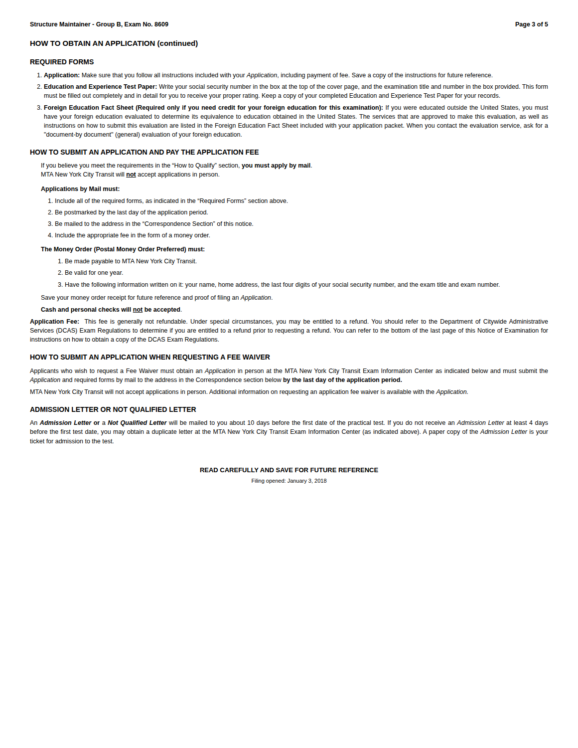Structure Maintainer - Group B, Exam No. 8609 Page 3 of 5
HOW TO OBTAIN AN APPLICATION (continued)
REQUIRED FORMS
Application: Make sure that you follow all instructions included with your Application, including payment of fee. Save a copy of the instructions for future reference.
Education and Experience Test Paper: Write your social security number in the box at the top of the cover page, and the examination title and number in the box provided. This form must be filled out completely and in detail for you to receive your proper rating. Keep a copy of your completed Education and Experience Test Paper for your records.
Foreign Education Fact Sheet (Required only if you need credit for your foreign education for this examination): If you were educated outside the United States, you must have your foreign education evaluated to determine its equivalence to education obtained in the United States. The services that are approved to make this evaluation, as well as instructions on how to submit this evaluation are listed in the Foreign Education Fact Sheet included with your application packet. When you contact the evaluation service, ask for a "document-by document" (general) evaluation of your foreign education.
HOW TO SUBMIT AN APPLICATION AND PAY THE APPLICATION FEE
If you believe you meet the requirements in the “How to Qualify” section, you must apply by mail.
MTA New York City Transit will not accept applications in person.
Applications by Mail must:
Include all of the required forms, as indicated in the “Required Forms” section above.
Be postmarked by the last day of the application period.
Be mailed to the address in the “Correspondence Section” of this notice.
Include the appropriate fee in the form of a money order.
The Money Order (Postal Money Order Preferred) must:
Be made payable to MTA New York City Transit.
Be valid for one year.
Have the following information written on it: your name, home address, the last four digits of your social security number, and the exam title and exam number.
Save your money order receipt for future reference and proof of filing an Application.
Cash and personal checks will not be accepted.
Application Fee: This fee is generally not refundable. Under special circumstances, you may be entitled to a refund. You should refer to the Department of Citywide Administrative Services (DCAS) Exam Regulations to determine if you are entitled to a refund prior to requesting a refund. You can refer to the bottom of the last page of this Notice of Examination for instructions on how to obtain a copy of the DCAS Exam Regulations.
HOW TO SUBMIT AN APPLICATION WHEN REQUESTING A FEE WAIVER
Applicants who wish to request a Fee Waiver must obtain an Application in person at the MTA New York City Transit Exam Information Center as indicated below and must submit the Application and required forms by mail to the address in the Correspondence section below by the last day of the application period.
MTA New York City Transit will not accept applications in person. Additional information on requesting an application fee waiver is available with the Application.
ADMISSION LETTER OR NOT QUALIFIED LETTER
An Admission Letter or a Not Qualified Letter will be mailed to you about 10 days before the first date of the practical test. If you do not receive an Admission Letter at least 4 days before the first test date, you may obtain a duplicate letter at the MTA New York City Transit Exam Information Center (as indicated above). A paper copy of the Admission Letter is your ticket for admission to the test.
READ CAREFULLY AND SAVE FOR FUTURE REFERENCE
Filing opened: January 3, 2018